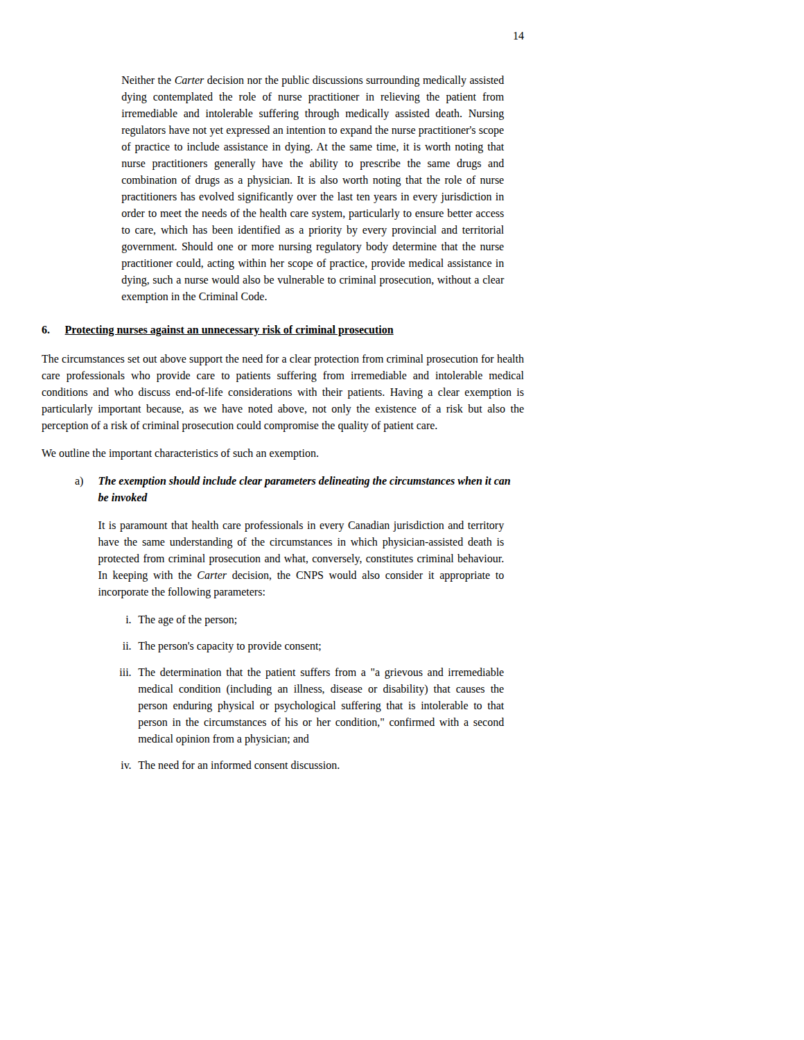14
Neither the Carter decision nor the public discussions surrounding medically assisted dying contemplated the role of nurse practitioner in relieving the patient from irremediable and intolerable suffering through medically assisted death. Nursing regulators have not yet expressed an intention to expand the nurse practitioner's scope of practice to include assistance in dying. At the same time, it is worth noting that nurse practitioners generally have the ability to prescribe the same drugs and combination of drugs as a physician. It is also worth noting that the role of nurse practitioners has evolved significantly over the last ten years in every jurisdiction in order to meet the needs of the health care system, particularly to ensure better access to care, which has been identified as a priority by every provincial and territorial government. Should one or more nursing regulatory body determine that the nurse practitioner could, acting within her scope of practice, provide medical assistance in dying, such a nurse would also be vulnerable to criminal prosecution, without a clear exemption in the Criminal Code.
6. Protecting nurses against an unnecessary risk of criminal prosecution
The circumstances set out above support the need for a clear protection from criminal prosecution for health care professionals who provide care to patients suffering from irremediable and intolerable medical conditions and who discuss end-of-life considerations with their patients. Having a clear exemption is particularly important because, as we have noted above, not only the existence of a risk but also the perception of a risk of criminal prosecution could compromise the quality of patient care.
We outline the important characteristics of such an exemption.
a) The exemption should include clear parameters delineating the circumstances when it can be invoked
It is paramount that health care professionals in every Canadian jurisdiction and territory have the same understanding of the circumstances in which physician-assisted death is protected from criminal prosecution and what, conversely, constitutes criminal behaviour. In keeping with the Carter decision, the CNPS would also consider it appropriate to incorporate the following parameters:
The age of the person;
The person's capacity to provide consent;
The determination that the patient suffers from a "a grievous and irremediable medical condition (including an illness, disease or disability) that causes the person enduring physical or psychological suffering that is intolerable to that person in the circumstances of his or her condition," confirmed with a second medical opinion from a physician; and
The need for an informed consent discussion.